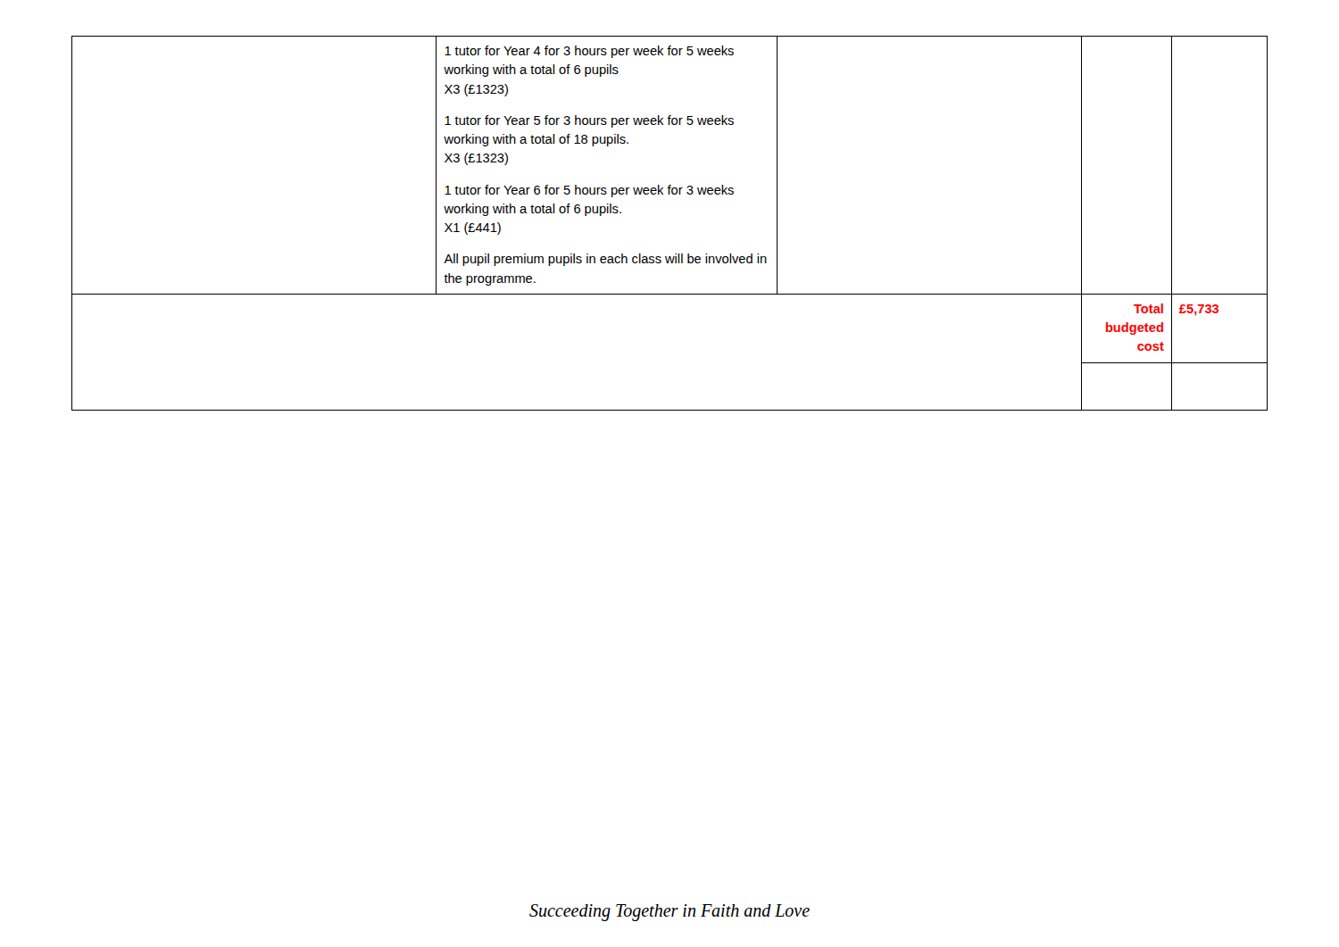| | 1 tutor for Year 4 for 3 hours per week for 5 weeks working with a total of 6 pupils X3 (£1323) 1 tutor for Year 5 for 3 hours per week for 5 weeks working with a total of 18 pupils. X3 (£1323) 1 tutor for Year 6 for 5 hours per week for 3 weeks working with a total of 6 pupils. X1 (£441) All pupil premium pupils in each class will be involved in the programme. | | | |
| | Total budgeted cost | £5,733 |
Succeeding Together in Faith and Love